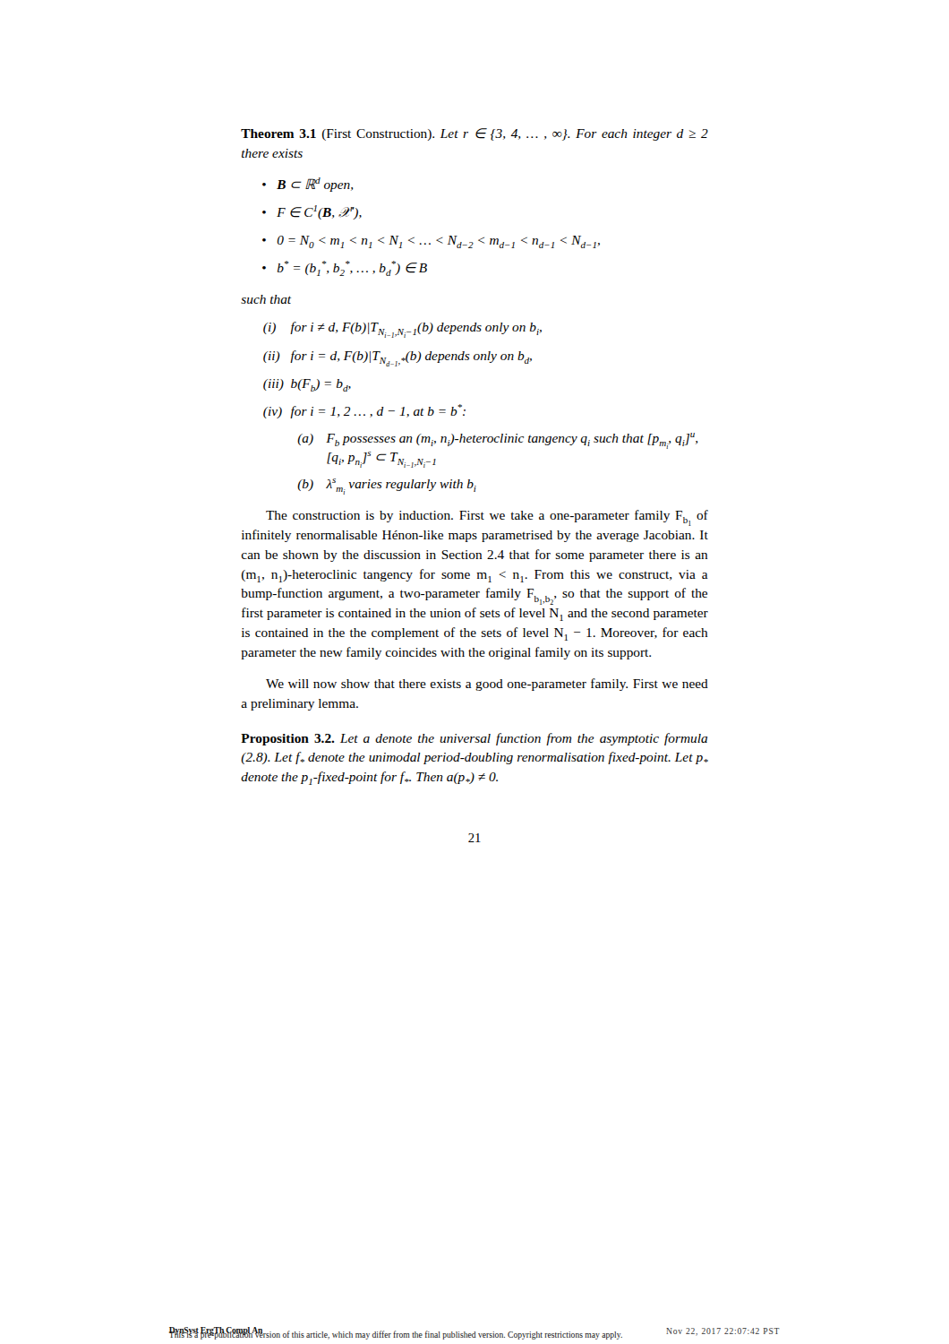Theorem 3.1 (First Construction). Let r ∈ {3, 4, … , ∞}. For each integer d ≥ 2 there exists
B ⊂ ℝd open,
F ∈ C1(B, 𝒳r),
0 = N0 < m1 < n1 < N1 < … < Nd−2 < md−1 < nd−1 < Nd−1,
b* = (b1*, b2*, … , bd*) ∈ B
such that
for i ≠ d, F(b)|TNi−1,Ni−1(b) depends only on bi,
for i = d, F(b)|TNd−1,*(b) depends only on bd,
b(Fb) = bd,
for i = 1, 2 … , d − 1, at b = b*:
Fb possesses an (mi, ni)-heteroclinic tangency qi such that [pmi, qi]u, [qi, pni]s ⊂ TNi−1,Ni−1
λsmi varies regularly with bi
The construction is by induction. First we take a one-parameter family Fb1 of infinitely renormalisable Hénon-like maps parametrised by the average Jacobian. It can be shown by the discussion in Section 2.4 that for some parameter there is an (m1, n1)-heteroclinic tangency for some m1 < n1. From this we construct, via a bump-function argument, a two-parameter family Fb1,b2, so that the support of the first parameter is contained in the union of sets of level N1 and the second parameter is contained in the the complement of the sets of level N1 − 1. Moreover, for each parameter the new family coincides with the original family on its support.
We will now show that there exists a good one-parameter family. First we need a preliminary lemma.
Proposition 3.2. Let a denote the universal function from the asymptotic formula (2.8). Let f* denote the unimodal period-doubling renormalisation fixed-point. Let p* denote the p1-fixed-point for f*. Then a(p*) ≠ 0.
21
DynSyst ErgTh Compl An This is a pre-publication version of this article, which may differ from the final published version. Copyright restrictions may apply. Nov 22, 2017 22:07:42 PST